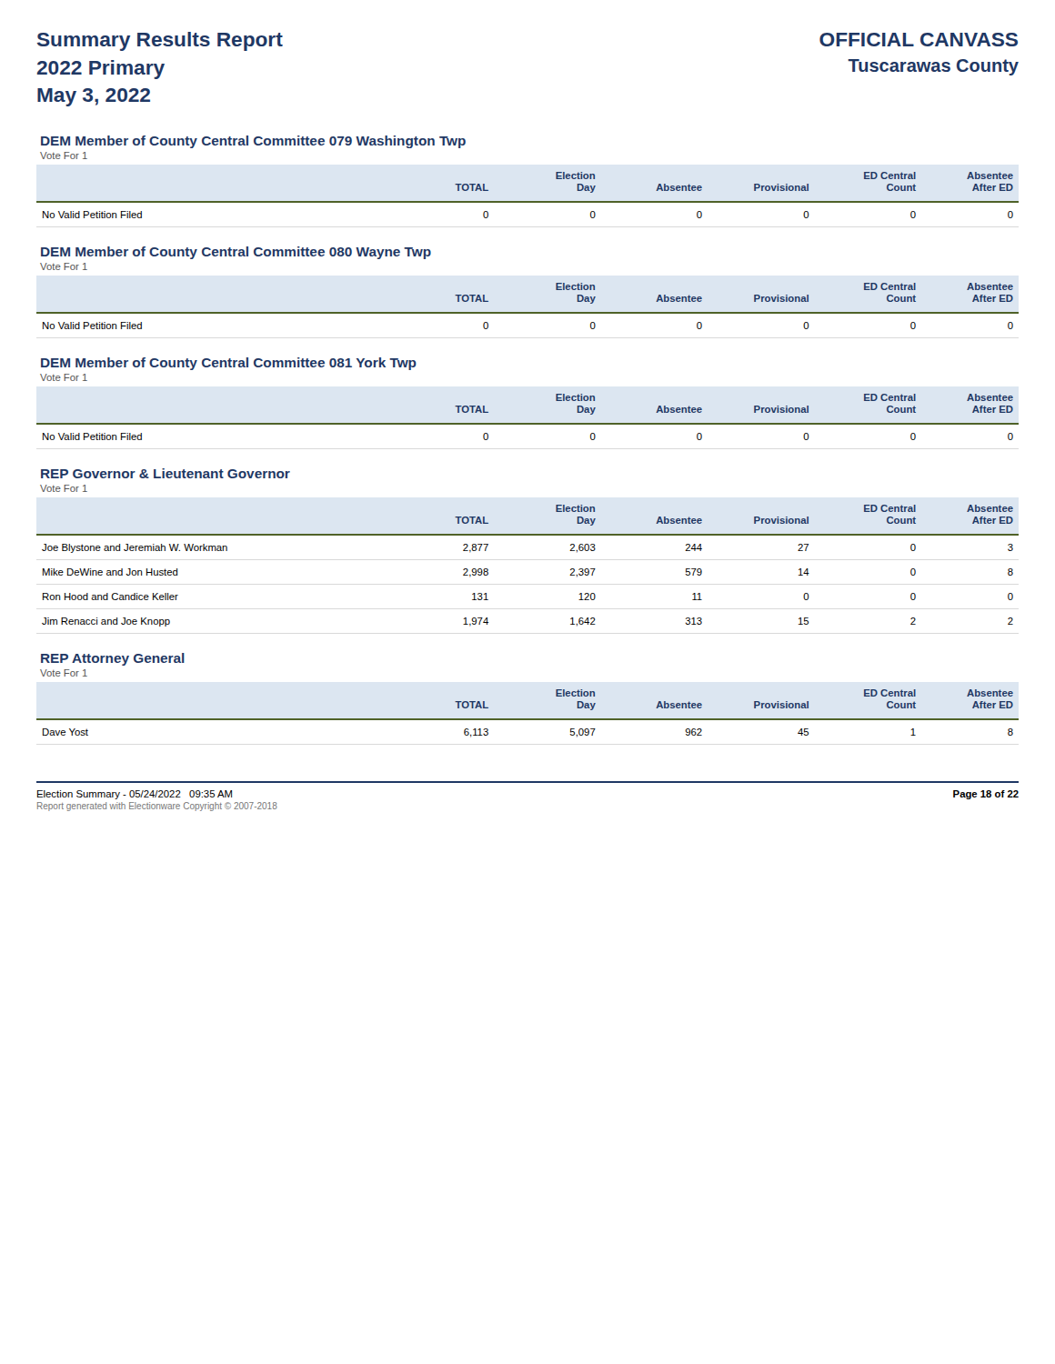Summary Results Report 2022 Primary May 3, 2022
OFFICIAL CANVASS
Tuscarawas County
DEM Member of County Central Committee 079 Washington Twp
Vote For 1
| | TOTAL | Election Day | Absentee | Provisional | ED Central Count | Absentee After ED |
| --- | --- | --- | --- | --- | --- | --- |
| No Valid Petition Filed | 0 | 0 | 0 | 0 | 0 | 0 |
DEM Member of County Central Committee 080 Wayne Twp
Vote For 1
| | TOTAL | Election Day | Absentee | Provisional | ED Central Count | Absentee After ED |
| --- | --- | --- | --- | --- | --- | --- |
| No Valid Petition Filed | 0 | 0 | 0 | 0 | 0 | 0 |
DEM Member of County Central Committee 081 York Twp
Vote For 1
| | TOTAL | Election Day | Absentee | Provisional | ED Central Count | Absentee After ED |
| --- | --- | --- | --- | --- | --- | --- |
| No Valid Petition Filed | 0 | 0 | 0 | 0 | 0 | 0 |
REP Governor & Lieutenant Governor
Vote For 1
| | TOTAL | Election Day | Absentee | Provisional | ED Central Count | Absentee After ED |
| --- | --- | --- | --- | --- | --- | --- |
| Joe Blystone and Jeremiah W. Workman | 2,877 | 2,603 | 244 | 27 | 0 | 3 |
| Mike DeWine and Jon Husted | 2,998 | 2,397 | 579 | 14 | 0 | 8 |
| Ron Hood and Candice Keller | 131 | 120 | 11 | 0 | 0 | 0 |
| Jim Renacci and Joe Knopp | 1,974 | 1,642 | 313 | 15 | 2 | 2 |
REP Attorney General
Vote For 1
| | TOTAL | Election Day | Absentee | Provisional | ED Central Count | Absentee After ED |
| --- | --- | --- | --- | --- | --- | --- |
| Dave Yost | 6,113 | 5,097 | 962 | 45 | 1 | 8 |
Election Summary - 05/24/2022 09:35 AM
Page 18 of 22
Report generated with Electionware Copyright © 2007-2018